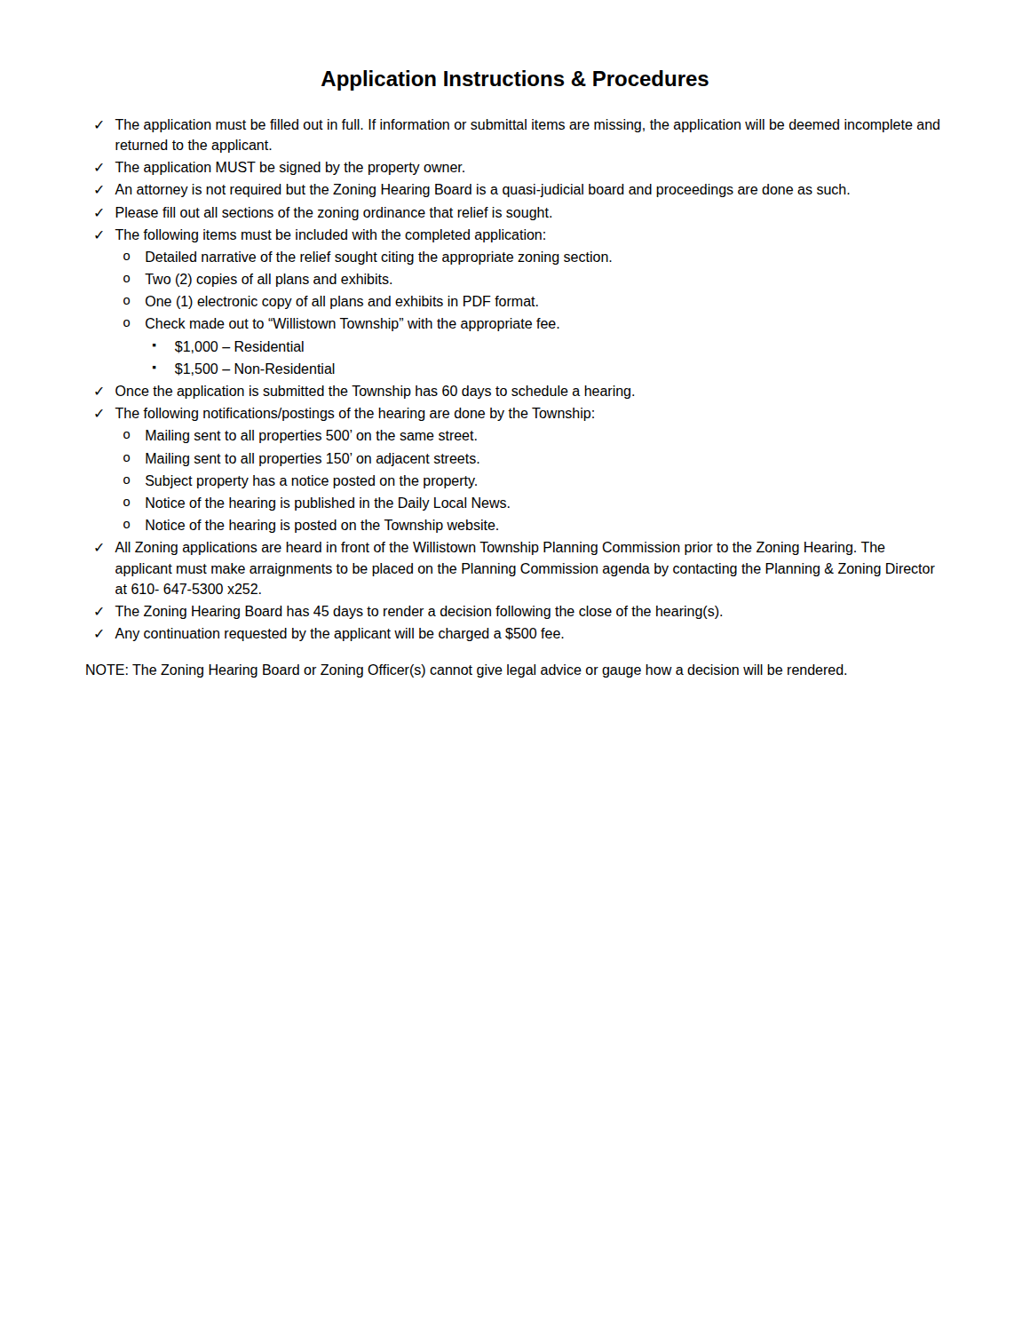Application Instructions & Procedures
The application must be filled out in full. If information or submittal items are missing, the application will be deemed incomplete and returned to the applicant.
The application MUST be signed by the property owner.
An attorney is not required but the Zoning Hearing Board is a quasi-judicial board and proceedings are done as such.
Please fill out all sections of the zoning ordinance that relief is sought.
The following items must be included with the completed application:
Detailed narrative of the relief sought citing the appropriate zoning section.
Two (2) copies of all plans and exhibits.
One (1) electronic copy of all plans and exhibits in PDF format.
Check made out to “Willistown Township” with the appropriate fee.
$1,000 – Residential
$1,500 – Non-Residential
Once the application is submitted the Township has 60 days to schedule a hearing.
The following notifications/postings of the hearing are done by the Township:
Mailing sent to all properties 500’ on the same street.
Mailing sent to all properties 150’ on adjacent streets.
Subject property has a notice posted on the property.
Notice of the hearing is published in the Daily Local News.
Notice of the hearing is posted on the Township website.
All Zoning applications are heard in front of the Willistown Township Planning Commission prior to the Zoning Hearing. The applicant must make arraignments to be placed on the Planning Commission agenda by contacting the Planning & Zoning Director at 610- 647-5300 x252.
The Zoning Hearing Board has 45 days to render a decision following the close of the hearing(s).
Any continuation requested by the applicant will be charged a $500 fee.
NOTE: The Zoning Hearing Board or Zoning Officer(s) cannot give legal advice or gauge how a decision will be rendered.